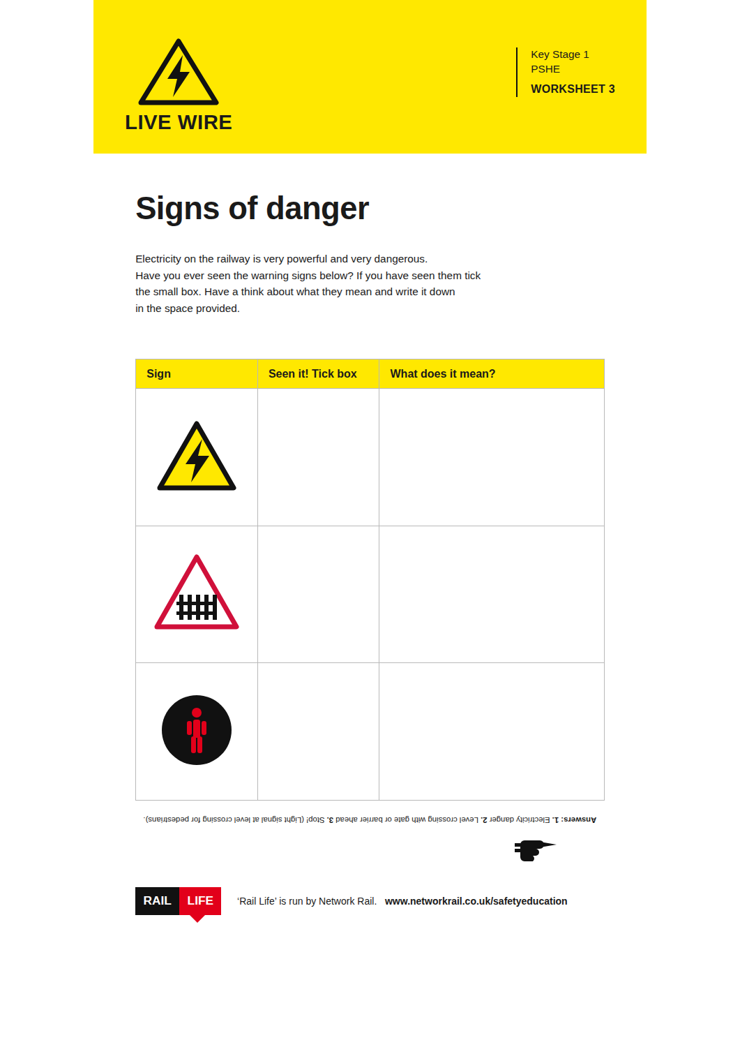LIVE WIRE
Key Stage 1
PSHE
WORKSHEET 3
Signs of danger
Electricity on the railway is very powerful and very dangerous.
Have you ever seen the warning signs below? If you have seen them tick
the small box. Have a think about what they mean and write it down
in the space provided.
| Sign | Seen it! Tick box | What does it mean? |
| --- | --- | --- |
Answers: 1. Electricity danger 2. Level crossing with gate or barrier ahead 3. Stop! (Light signal at level crossing for pedestrians).
RAIL LIFE
‘Rail Life’ is run by Network Rail. www.networkrail.co.uk/safetyeducation